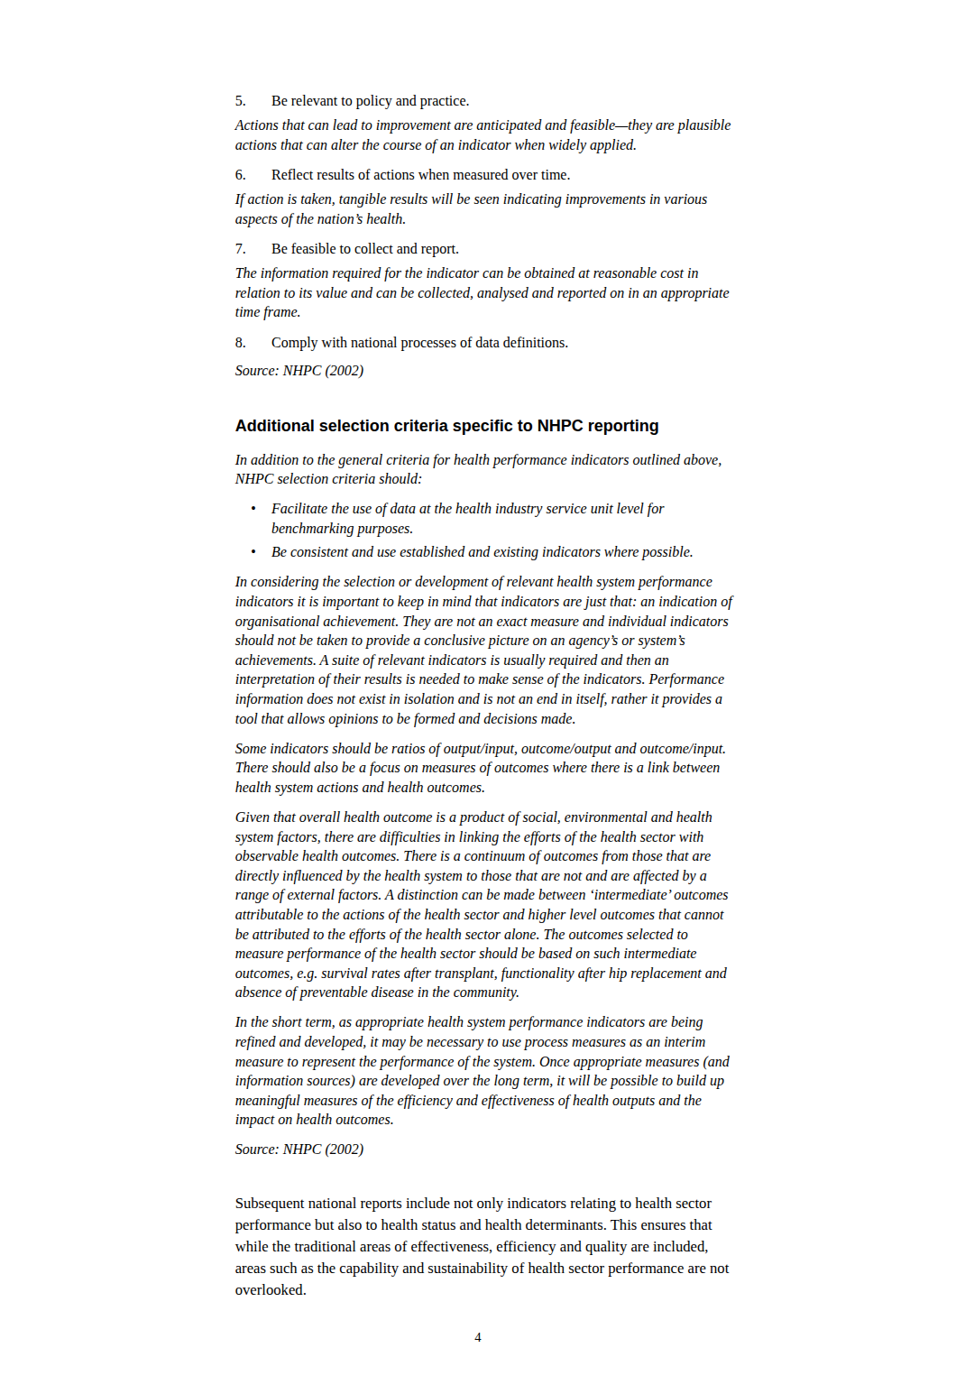5. Be relevant to policy and practice.
Actions that can lead to improvement are anticipated and feasible—they are plausible actions that can alter the course of an indicator when widely applied.
6. Reflect results of actions when measured over time.
If action is taken, tangible results will be seen indicating improvements in various aspects of the nation’s health.
7. Be feasible to collect and report.
The information required for the indicator can be obtained at reasonable cost in relation to its value and can be collected, analysed and reported on in an appropriate time frame.
8. Comply with national processes of data definitions.
Source: NHPC (2002)
Additional selection criteria specific to NHPC reporting
In addition to the general criteria for health performance indicators outlined above, NHPC selection criteria should:
Facilitate the use of data at the health industry service unit level for benchmarking purposes.
Be consistent and use established and existing indicators where possible.
In considering the selection or development of relevant health system performance indicators it is important to keep in mind that indicators are just that: an indication of organisational achievement. They are not an exact measure and individual indicators should not be taken to provide a conclusive picture on an agency’s or system’s achievements. A suite of relevant indicators is usually required and then an interpretation of their results is needed to make sense of the indicators. Performance information does not exist in isolation and is not an end in itself, rather it provides a tool that allows opinions to be formed and decisions made.
Some indicators should be ratios of output/input, outcome/output and outcome/input. There should also be a focus on measures of outcomes where there is a link between health system actions and health outcomes.
Given that overall health outcome is a product of social, environmental and health system factors, there are difficulties in linking the efforts of the health sector with observable health outcomes. There is a continuum of outcomes from those that are directly influenced by the health system to those that are not and are affected by a range of external factors. A distinction can be made between ‘intermediate’ outcomes attributable to the actions of the health sector and higher level outcomes that cannot be attributed to the efforts of the health sector alone. The outcomes selected to measure performance of the health sector should be based on such intermediate outcomes, e.g. survival rates after transplant, functionality after hip replacement and absence of preventable disease in the community.
In the short term, as appropriate health system performance indicators are being refined and developed, it may be necessary to use process measures as an interim measure to represent the performance of the system. Once appropriate measures (and information sources) are developed over the long term, it will be possible to build up meaningful measures of the efficiency and effectiveness of health outputs and the impact on health outcomes.
Source: NHPC (2002)
Subsequent national reports include not only indicators relating to health sector performance but also to health status and health determinants. This ensures that while the traditional areas of effectiveness, efficiency and quality are included, areas such as the capability and sustainability of health sector performance are not overlooked.
4